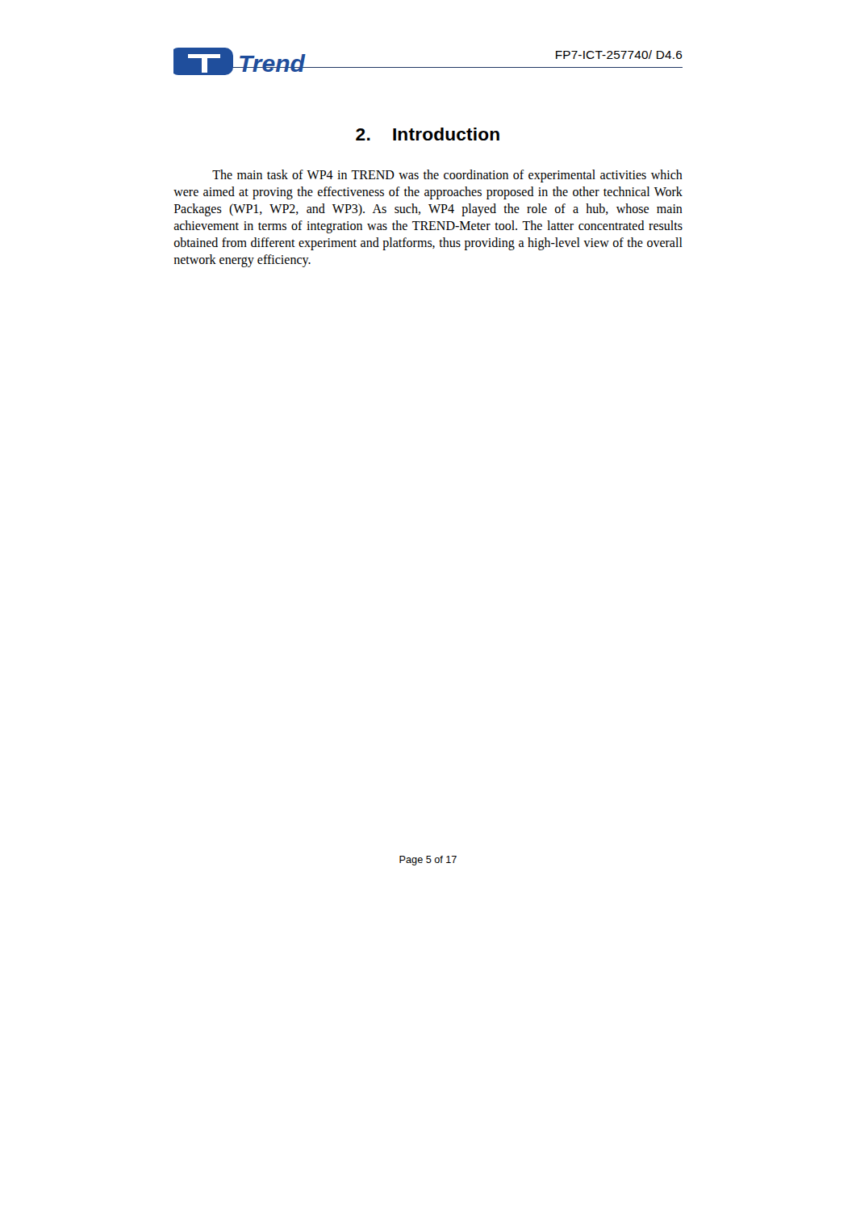Trend
FP7-ICT-257740/ D4.6
2. Introduction
The main task of WP4 in TREND was the coordination of experimental activities which were aimed at proving the effectiveness of the approaches proposed in the other technical Work Packages (WP1, WP2, and WP3). As such, WP4 played the role of a hub, whose main achievement in terms of integration was the TREND-Meter tool. The latter concentrated results obtained from different experiment and platforms, thus providing a high-level view of the overall network energy efficiency.
Page 5 of 17